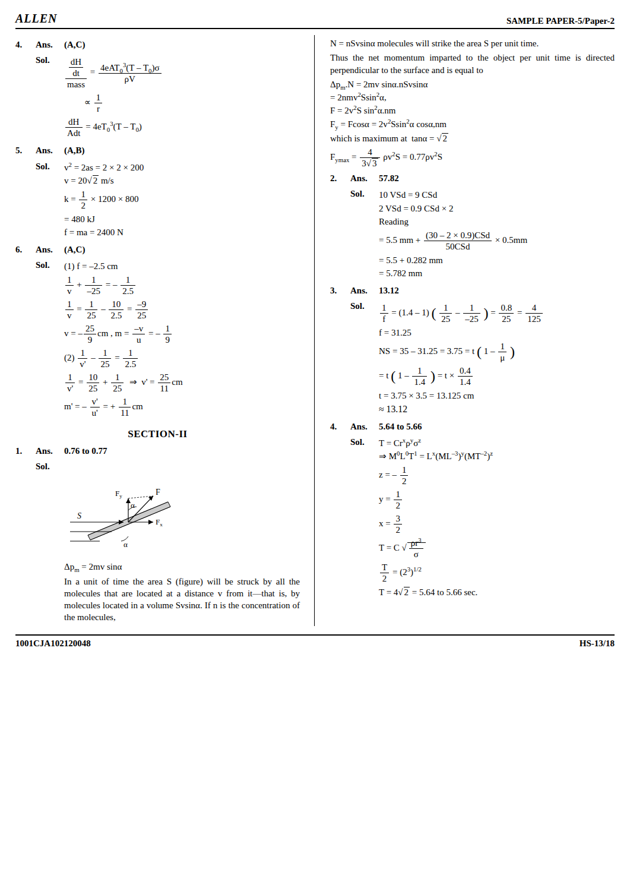ALLEN
SAMPLE PAPER-5/Paper-2
4.
Ans.
(A,C)
Sol.
dH dt mass = 4eAT03(T – T0)σ ρV
∝ 1 r
dH Adt = 4eT03(T – T0)
5.
Ans.
(A,B)
Sol.
v2 = 2as = 2 × 2 × 200
v = 20√2 m/s
k = 12 × 1200 × 800
= 480 kJ
f = ma = 2400 N
6.
Ans.
(A,C)
Sol.
(1) f = –2.5 cm
1 v + 1–25 = – 12.5
1 v = 125 – 102.5 = –925
v = –259cm , m = –v u = – 19
(2) 1 v' – 125 = 12.5
1 v' = 1025 + 125 ⇒ v' = 2511cm
m' = – v'u' = + 111cm
SECTION-II
1.
Ans.
0.76 to 0.77
Sol.
S F Fy Fx α α
Δpm = 2mv sinα
In a unit of time the area S (figure) will be struck by all the molecules that are located at a distance v from it—that is, by molecules located in a volume Svsinα. If n is the concentration of the molecules,
N = nSvsinα molecules will strike the area S per unit time.
Thus the net momentum imparted to the object per unit time is directed perpendicular to the surface and is equal to
Δpm.N = 2mv sinα.nSvsinα
= 2nmv2Ssin2α,
F = 2v2S sin2α.nm
Fy = Fcosα = 2v2Ssin2α cosα,nm
which is maximum at tanα = √2
Fymax = 4 3√3 ρv2S = 0.77ρv2S
2.
Ans.
57.82
Sol.
10 VSd = 9 CSd
2 VSd = 0.9 CSd × 2
Reading
= 5.5 mm + (30 – 2 × 0.9)CSd 50CSd × 0.5mm
= 5.5 + 0.282 mm
= 5.782 mm
3.
Ans.
13.12
Sol.
1 f = (1.4 – 1) ( 125 – 1–25 ) = 0.825 = 4125
f = 31.25
NS = 35 – 31.25 = 3.75 = t ( 1 – 1 μ )
= t ( 1 – 11.4 ) = t × 0.41.4
t = 3.75 × 3.5 = 13.125 cm
≈ 13.12
4.
Ans.
5.64 to 5.66
Sol.
T = Crxρyσz
⇒ M0L0T1 = Lx(ML–3)y(MT–2)z
z = – 12
y = 12
x = 32
T = C √ρr3 σ
T 2 = (23)1/2
T = 4√2 = 5.64 to 5.66 sec.
1001CJA102120048
HS-13/18